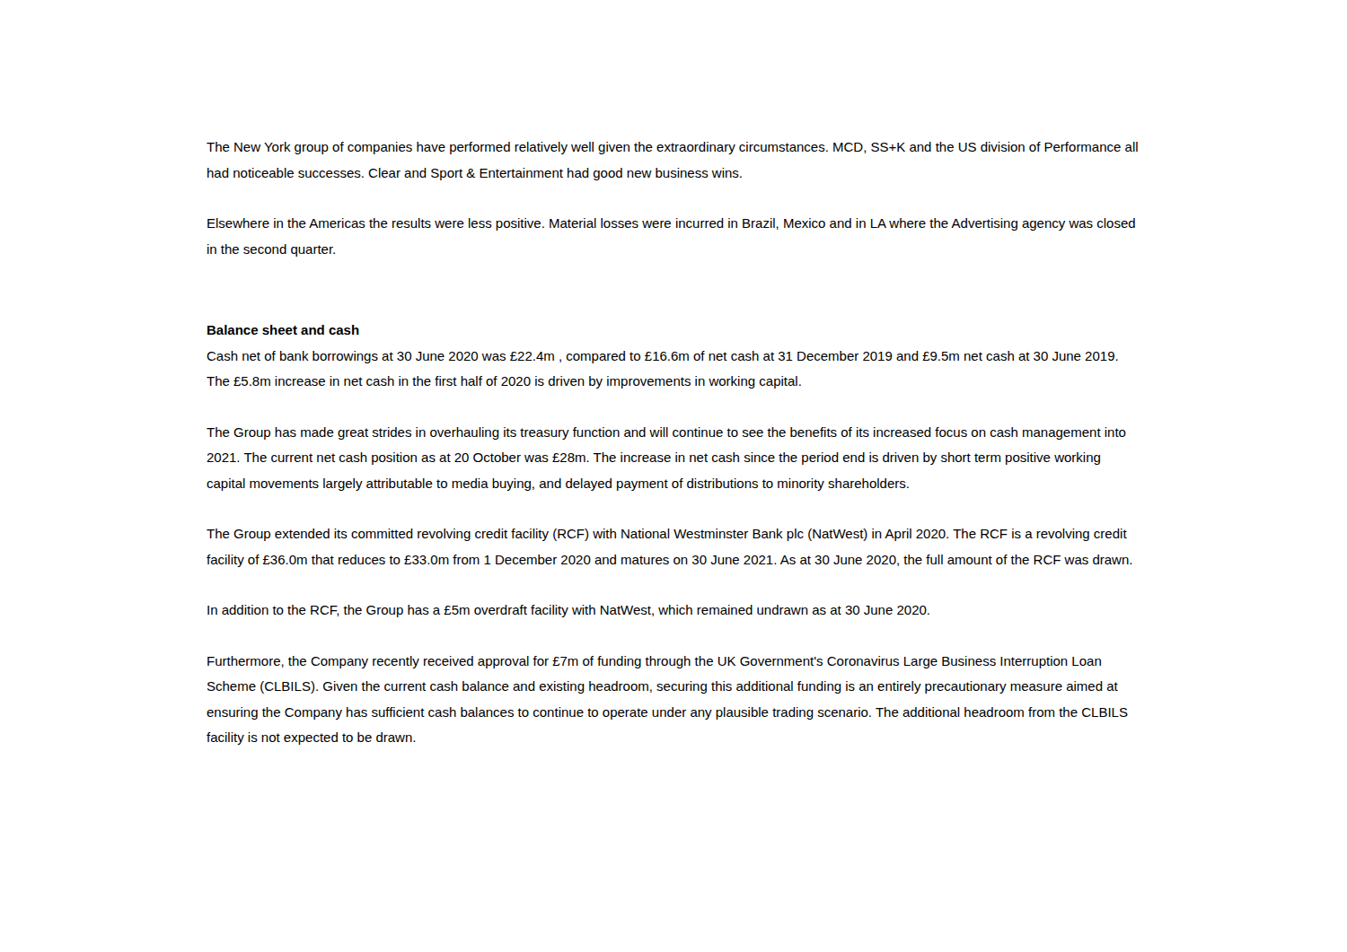The New York group of companies have performed relatively well given the extraordinary circumstances. MCD, SS+K and the US division of Performance all had noticeable successes. Clear and Sport & Entertainment had good new business wins.
Elsewhere in the Americas the results were less positive. Material losses were incurred in Brazil, Mexico and in LA where the Advertising agency was closed in the second quarter.
Balance sheet and cash
Cash net of bank borrowings at 30 June 2020 was £22.4m , compared to £16.6m of net cash at 31 December 2019 and £9.5m net cash at 30 June 2019. The £5.8m increase in net cash in the first half of 2020 is driven by improvements in working capital.
The Group has made great strides in overhauling its treasury function and will continue to see the benefits of its increased focus on cash management into 2021. The current net cash position as at 20 October was £28m. The increase in net cash since the period end is driven by short term positive working capital movements largely attributable to media buying, and delayed payment of distributions to minority shareholders.
The Group extended its committed revolving credit facility (RCF) with National Westminster Bank plc (NatWest) in April 2020. The RCF is a revolving credit facility of £36.0m that reduces to £33.0m from 1 December 2020 and matures on 30 June 2021. As at 30 June 2020, the full amount of the RCF was drawn.
In addition to the RCF, the Group has a £5m overdraft facility with NatWest, which remained undrawn as at 30 June 2020.
Furthermore, the Company recently received approval for £7m of funding through the UK Government's Coronavirus Large Business Interruption Loan Scheme (CLBILS). Given the current cash balance and existing headroom, securing this additional funding is an entirely precautionary measure aimed at ensuring the Company has sufficient cash balances to continue to operate under any plausible trading scenario. The additional headroom from the CLBILS facility is not expected to be drawn.